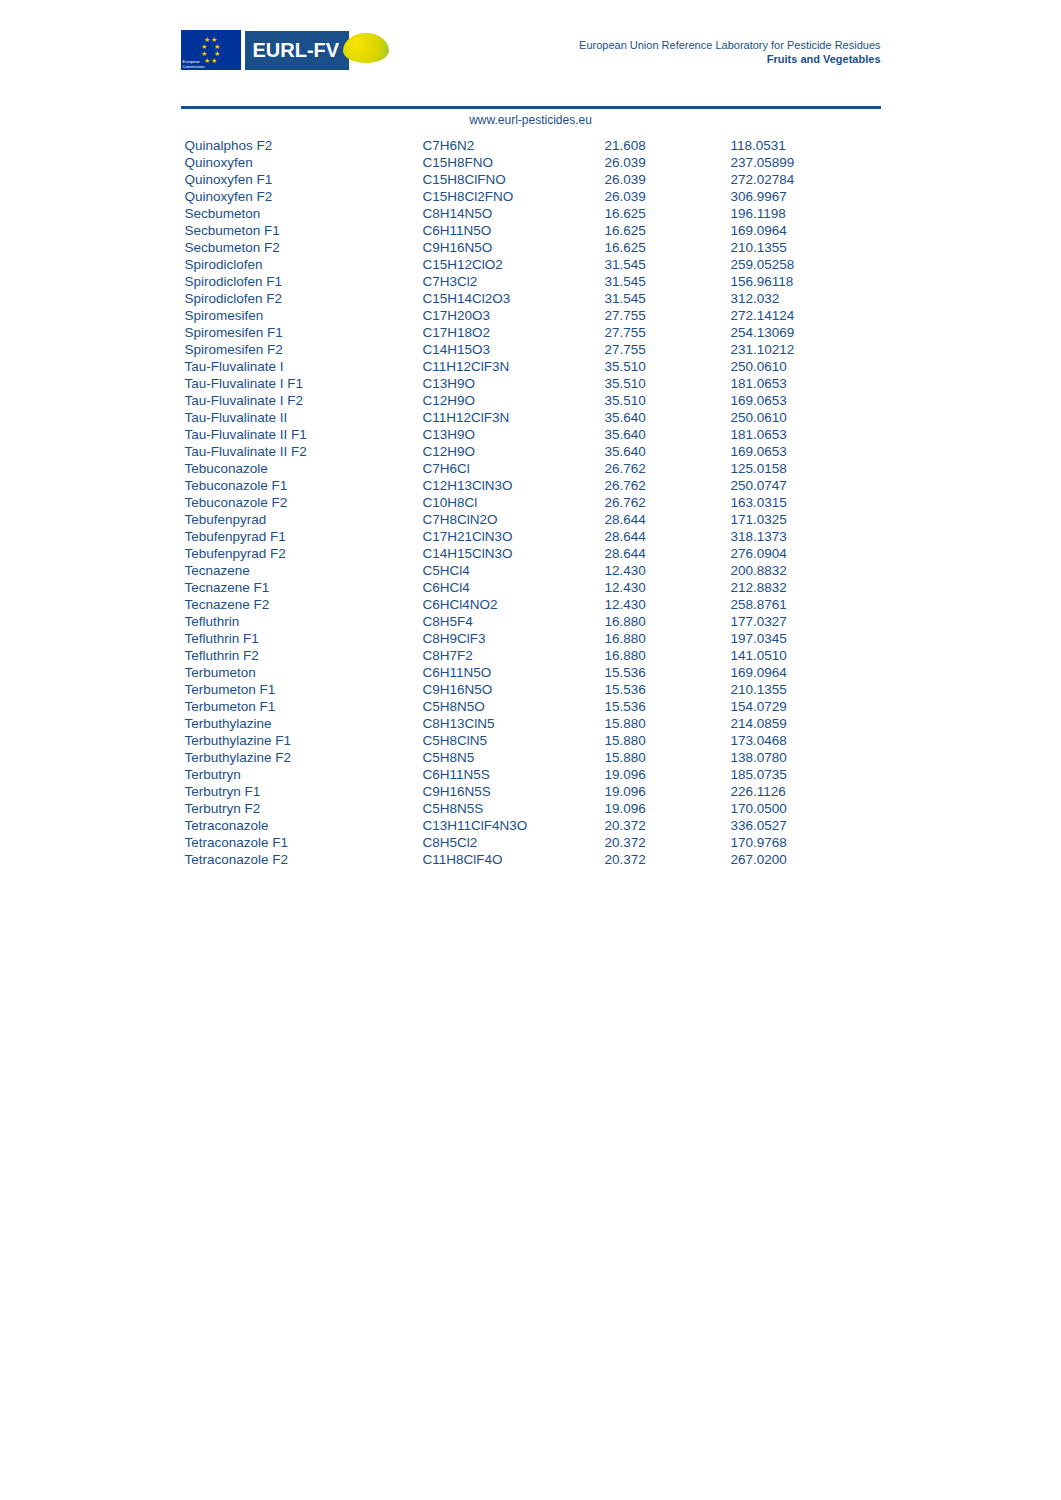★ ★
★ ★
★ ★
★ ★ European
Commission EURL-FV
European Union Reference Laboratory for Pesticide Residues
Fruits and Vegetables
www.eurl-pesticides.eu
| Quinalphos F2 | C7H6N2 | 21.608 | 118.0531 |
| Quinoxyfen | C15H8FNO | 26.039 | 237.05899 |
| Quinoxyfen F1 | C15H8ClFNO | 26.039 | 272.02784 |
| Quinoxyfen F2 | C15H8Cl2FNO | 26.039 | 306.9967 |
| Secbumeton | C8H14N5O | 16.625 | 196.1198 |
| Secbumeton F1 | C6H11N5O | 16.625 | 169.0964 |
| Secbumeton F2 | C9H16N5O | 16.625 | 210.1355 |
| Spirodiclofen | C15H12ClO2 | 31.545 | 259.05258 |
| Spirodiclofen F1 | C7H3Cl2 | 31.545 | 156.96118 |
| Spirodiclofen F2 | C15H14Cl2O3 | 31.545 | 312.032 |
| Spiromesifen | C17H20O3 | 27.755 | 272.14124 |
| Spiromesifen F1 | C17H18O2 | 27.755 | 254.13069 |
| Spiromesifen F2 | C14H15O3 | 27.755 | 231.10212 |
| Tau-Fluvalinate I | C11H12ClF3N | 35.510 | 250.0610 |
| Tau-Fluvalinate I F1 | C13H9O | 35.510 | 181.0653 |
| Tau-Fluvalinate I F2 | C12H9O | 35.510 | 169.0653 |
| Tau-Fluvalinate II | C11H12ClF3N | 35.640 | 250.0610 |
| Tau-Fluvalinate II F1 | C13H9O | 35.640 | 181.0653 |
| Tau-Fluvalinate II F2 | C12H9O | 35.640 | 169.0653 |
| Tebuconazole | C7H6Cl | 26.762 | 125.0158 |
| Tebuconazole F1 | C12H13ClN3O | 26.762 | 250.0747 |
| Tebuconazole F2 | C10H8Cl | 26.762 | 163.0315 |
| Tebufenpyrad | C7H8ClN2O | 28.644 | 171.0325 |
| Tebufenpyrad F1 | C17H21ClN3O | 28.644 | 318.1373 |
| Tebufenpyrad F2 | C14H15ClN3O | 28.644 | 276.0904 |
| Tecnazene | C5HCl4 | 12.430 | 200.8832 |
| Tecnazene F1 | C6HCl4 | 12.430 | 212.8832 |
| Tecnazene F2 | C6HCl4NO2 | 12.430 | 258.8761 |
| Tefluthrin | C8H5F4 | 16.880 | 177.0327 |
| Tefluthrin F1 | C8H9ClF3 | 16.880 | 197.0345 |
| Tefluthrin F2 | C8H7F2 | 16.880 | 141.0510 |
| Terbumeton | C6H11N5O | 15.536 | 169.0964 |
| Terbumeton F1 | C9H16N5O | 15.536 | 210.1355 |
| Terbumeton F1 | C5H8N5O | 15.536 | 154.0729 |
| Terbuthylazine | C8H13ClN5 | 15.880 | 214.0859 |
| Terbuthylazine F1 | C5H8ClN5 | 15.880 | 173.0468 |
| Terbuthylazine F2 | C5H8N5 | 15.880 | 138.0780 |
| Terbutryn | C6H11N5S | 19.096 | 185.0735 |
| Terbutryn F1 | C9H16N5S | 19.096 | 226.1126 |
| Terbutryn F2 | C5H8N5S | 19.096 | 170.0500 |
| Tetraconazole | C13H11ClF4N3O | 20.372 | 336.0527 |
| Tetraconazole F1 | C8H5Cl2 | 20.372 | 170.9768 |
| Tetraconazole F2 | C11H8ClF4O | 20.372 | 267.0200 |